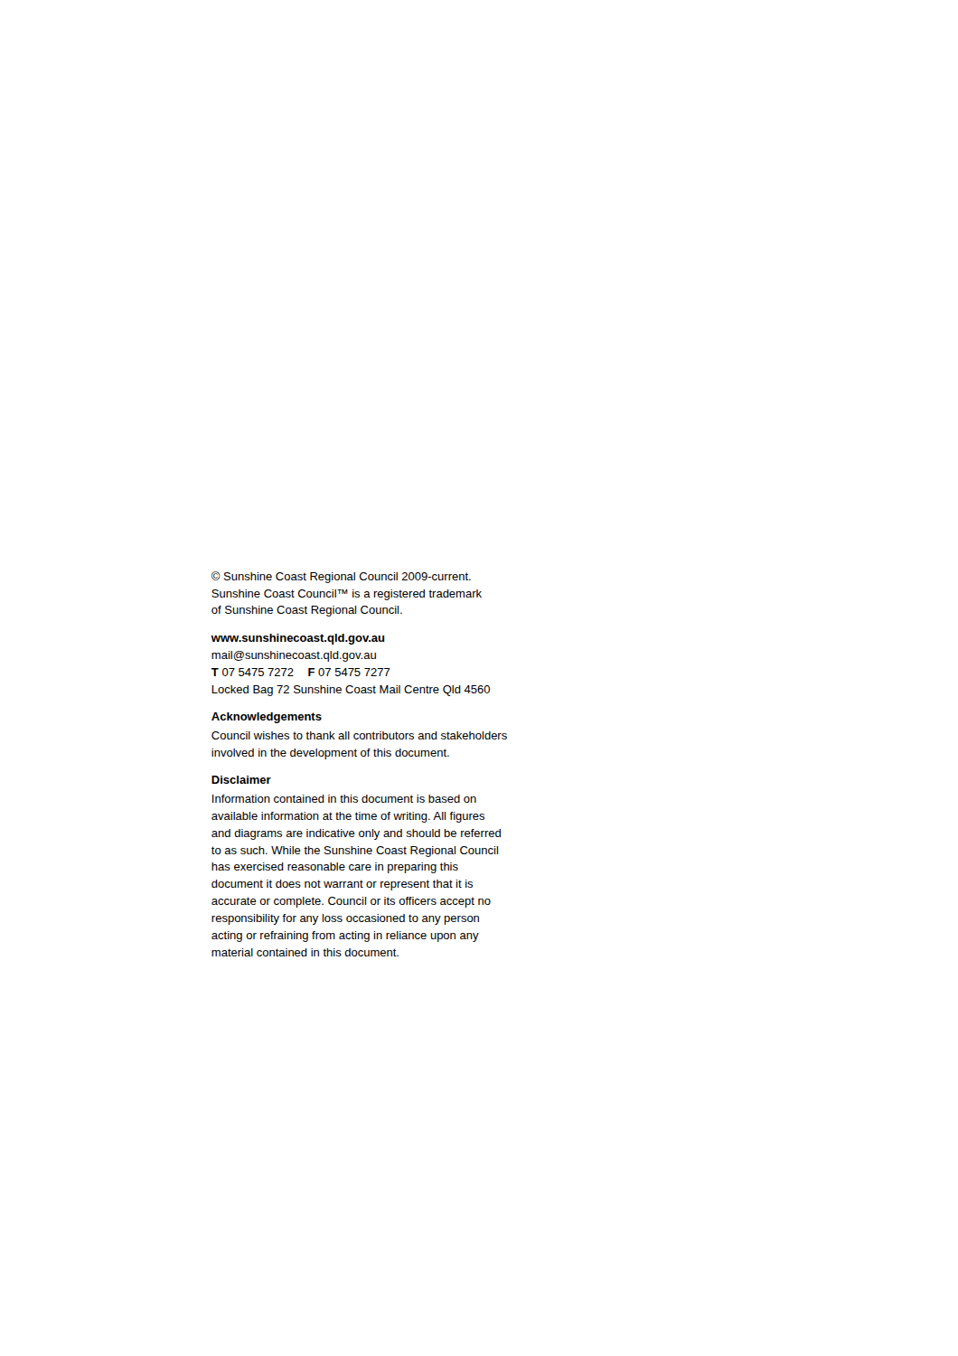© Sunshine Coast Regional Council 2009-current.
Sunshine Coast Council™ is a registered trademark
of Sunshine Coast Regional Council.
www.sunshinecoast.qld.gov.au
mail@sunshinecoast.qld.gov.au
T 07 5475 7272 F 07 5475 7277
Locked Bag 72 Sunshine Coast Mail Centre Qld 4560
Acknowledgements
Council wishes to thank all contributors and stakeholders
involved in the development of this document.
Disclaimer
Information contained in this document is based on
available information at the time of writing. All figures
and diagrams are indicative only and should be referred
to as such. While the Sunshine Coast Regional Council
has exercised reasonable care in preparing this
document it does not warrant or represent that it is
accurate or complete. Council or its officers accept no
responsibility for any loss occasioned to any person
acting or refraining from acting in reliance upon any
material contained in this document.